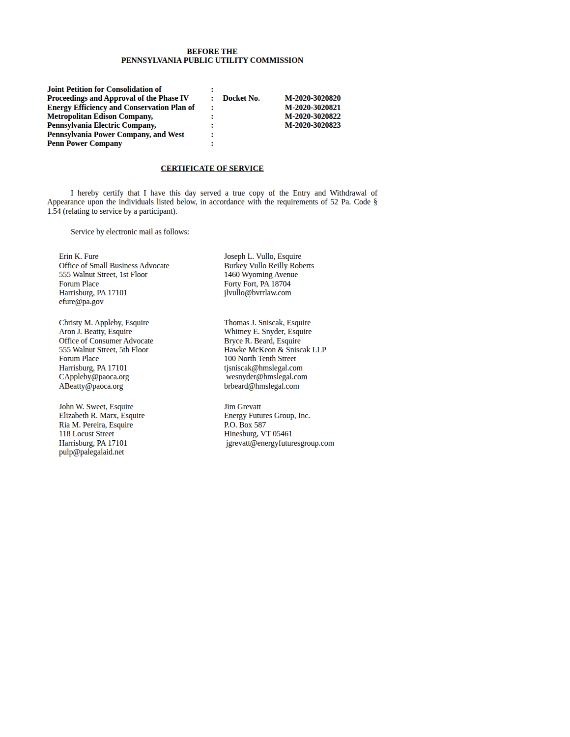BEFORE THE
PENNSYLVANIA PUBLIC UTILITY COMMISSION
| Joint Petition for Consolidation of | : | | |
| Proceedings and Approval of the Phase IV | : | Docket No. | M-2020-3020820 |
| Energy Efficiency and Conservation Plan of | : | | M-2020-3020821 |
| Metropolitan Edison Company, | : | | M-2020-3020822 |
| Pennsylvania Electric Company, | : | | M-2020-3020823 |
| Pennsylvania Power Company, and West | : | | |
| Penn Power Company | : | | |
CERTIFICATE OF SERVICE
I hereby certify that I have this day served a true copy of the Entry and Withdrawal of Appearance upon the individuals listed below, in accordance with the requirements of 52 Pa. Code § 1.54 (relating to service by a participant).
Service by electronic mail as follows:
| Erin K. Fure Office of Small Business Advocate 555 Walnut Street, 1st Floor Forum Place Harrisburg, PA 17101 efure@pa.gov | Joseph L. Vullo, Esquire Burkey Vullo Reilly Roberts 1460 Wyoming Avenue Forty Fort, PA 18704 jlvullo@bvrrlaw.com |
| Christy M. Appleby, Esquire Aron J. Beatty, Esquire Office of Consumer Advocate 555 Walnut Street, 5th Floor Forum Place Harrisburg, PA 17101 CAppleby@paoca.org ABeatty@paoca.org | Thomas J. Sniscak, Esquire Whitney E. Snyder, Esquire Bryce R. Beard, Esquire Hawke McKeon & Sniscak LLP 100 North Tenth Street tjsniscak@hmslegal.com wesnyder@hmslegal.com brbeard@hmslegal.com |
| John W. Sweet, Esquire Elizabeth R. Marx, Esquire Ria M. Pereira, Esquire 118 Locust Street Harrisburg, PA 17101 pulp@palegalaid.net | Jim Grevatt Energy Futures Group, Inc. P.O. Box 587 Hinesburg, VT 05461 jgrevatt@energyfuturesgroup.com |